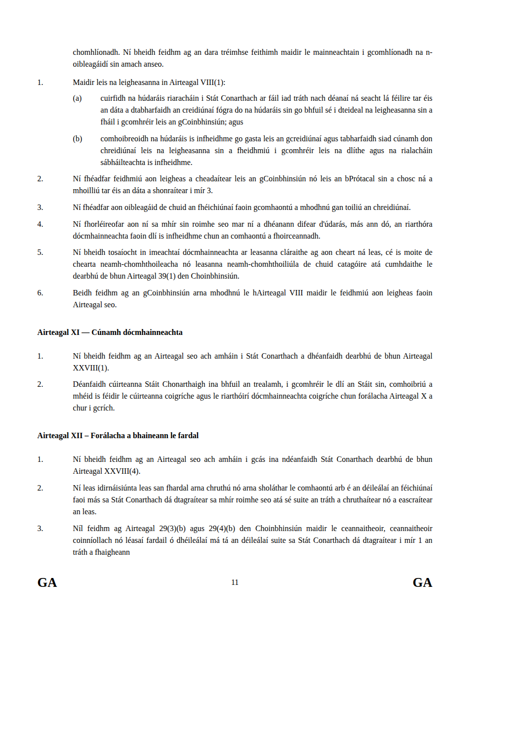chomhlíonadh. Ní bheidh feidhm ag an dara tréimhse feithimh maidir le mainneachtain i gcomhlíonadh na n-oibleagáidí sin amach anseo.
Maidir leis na leigheasanna in Airteagal VIII(1):
cuirfidh na húdaráis riaracháin i Stát Conarthach ar fáil iad tráth nach déanaí ná seacht lá féilire tar éis an dáta a dtabharfaidh an creidiúnaí fógra do na húdaráis sin go bhfuil sé i dteideal na leigheasanna sin a fháil i gcomhréir leis an gCoinbhinsiún; agus
comhoibreoidh na húdaráis is infheidhme go gasta leis an gcreidiúnaí agus tabharfaidh siad cúnamh don chreidiúnaí leis na leigheasanna sin a fheidhmiú i gcomhréir leis na dlíthe agus na rialacháin sábháilteachta is infheidhme.
Ní fhéadfar feidhmiú aon leigheas a cheadaítear leis an gCoinbhinsiún nó leis an bPrótacal sin a chosc ná a mhoilliú tar éis an dáta a shonraítear i mír 3.
Ní fhéadfar aon oibleagáid de chuid an fhéichiúnaí faoin gcomhaontú a mhodhnú gan toiliú an chreidiúnaí.
Ní fhorléireofar aon ní sa mhír sin roimhe seo mar ní a dhéanann difear d'údarás, más ann dó, an riarthóra dócmhainneachta faoin dlí is infheidhme chun an comhaontú a fhoirceannadh.
Ní bheidh tosaíocht in imeachtaí dócmhainneachta ar leasanna cláraithe ag aon cheart ná leas, cé is moite de chearta neamh-chomhthoileacha nó leasanna neamh-chomhthoiliúla de chuid catagóire atá cumhdaithe le dearbhú de bhun Airteagal 39(1) den Choinbhinsiún.
Beidh feidhm ag an gCoinbhinsiún arna mhodhnú le hAirteagal VIII maidir le feidhmiú aon leigheas faoin Airteagal seo.
Airteagal XI — Cúnamh dócmhainneachta
Ní bheidh feidhm ag an Airteagal seo ach amháin i Stát Conarthach a dhéanfaidh dearbhú de bhun Airteagal XXVIII(1).
Déanfaidh cúirteanna Stáit Chonarthaigh ina bhfuil an trealamh, i gcomhréir le dlí an Stáit sin, comhoibriú a mhéid is féidir le cúirteanna coigríche agus le riarthóirí dócmhainneachta coigríche chun forálacha Airteagal X a chur i gcrích.
Airteagal XII – Forálacha a bhaineann le fardal
Ní bheidh feidhm ag an Airteagal seo ach amháin i gcás ina ndéanfaidh Stát Conarthach dearbhú de bhun Airteagal XXVIII(4).
Ní leas idirnáisiúnta leas san fhardal arna chruthú nó arna sholáthar le comhaontú arb é an déileálaí an féichiúnaí faoi más sa Stát Conarthach dá dtagraítear sa mhír roimhe seo atá sé suite an tráth a chruthaítear nó a eascraítear an leas.
Níl feidhm ag Airteagal 29(3)(b) agus 29(4)(b) den Choinbhinsiún maidir le ceannaitheoir, ceannaitheoir coinníollach nó léasaí fardail ó dhéileálaí má tá an déileálaí suite sa Stát Conarthach dá dtagraítear i mír 1 an tráth a fhaigheann
GA 11 GA